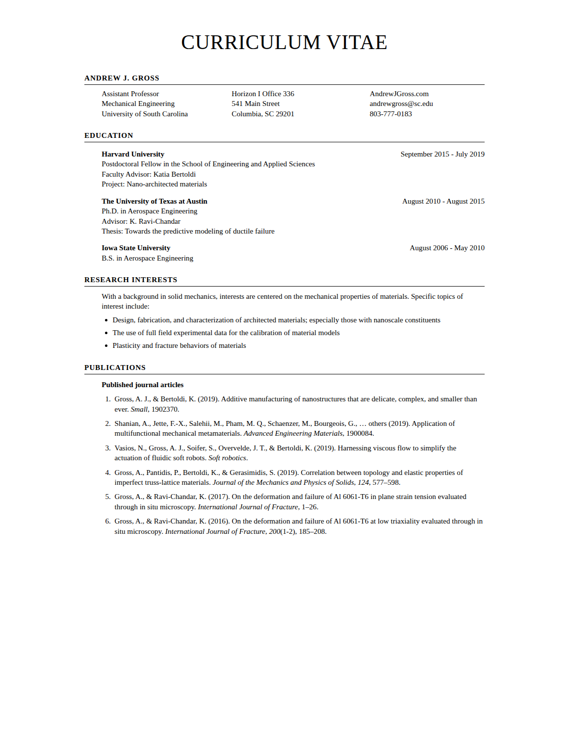CURRICULUM VITAE
Andrew J. Gross
Assistant Professor
Mechanical Engineering
University of South Carolina
Horizon I Office 336
541 Main Street
Columbia, SC 29201
AndrewJGross.com
andrewgross@sc.edu
803-777-0183
Education
Harvard University September 2015 - July 2019
Postdoctoral Fellow in the School of Engineering and Applied Sciences
Faculty Advisor: Katia Bertoldi
Project: Nano-architected materials
The University of Texas at Austin August 2010 - August 2015
Ph.D. in Aerospace Engineering
Advisor: K. Ravi-Chandar
Thesis: Towards the predictive modeling of ductile failure
Iowa State University August 2006 - May 2010
B.S. in Aerospace Engineering
Research Interests
With a background in solid mechanics, interests are centered on the mechanical properties of materials. Specific topics of interest include:
Design, fabrication, and characterization of architected materials; especially those with nanoscale constituents
The use of full field experimental data for the calibration of material models
Plasticity and fracture behaviors of materials
Publications
Published journal articles
Gross, A. J., & Bertoldi, K. (2019). Additive manufacturing of nanostructures that are delicate, complex, and smaller than ever. Small, 1902370.
Shanian, A., Jette, F.-X., Salehii, M., Pham, M. Q., Schaenzer, M., Bourgeois, G., … others (2019). Application of multifunctional mechanical metamaterials. Advanced Engineering Materials, 1900084.
Vasios, N., Gross, A. J., Soifer, S., Overvelde, J. T., & Bertoldi, K. (2019). Harnessing viscous flow to simplify the actuation of fluidic soft robots. Soft robotics.
Gross, A., Pantidis, P., Bertoldi, K., & Gerasimidis, S. (2019). Correlation between topology and elastic properties of imperfect truss-lattice materials. Journal of the Mechanics and Physics of Solids, 124, 577–598.
Gross, A., & Ravi-Chandar, K. (2017). On the deformation and failure of Al 6061-T6 in plane strain tension evaluated through in situ microscopy. International Journal of Fracture, 1–26.
Gross, A., & Ravi-Chandar, K. (2016). On the deformation and failure of Al 6061-T6 at low triaxiality evaluated through in situ microscopy. International Journal of Fracture, 200(1-2), 185–208.